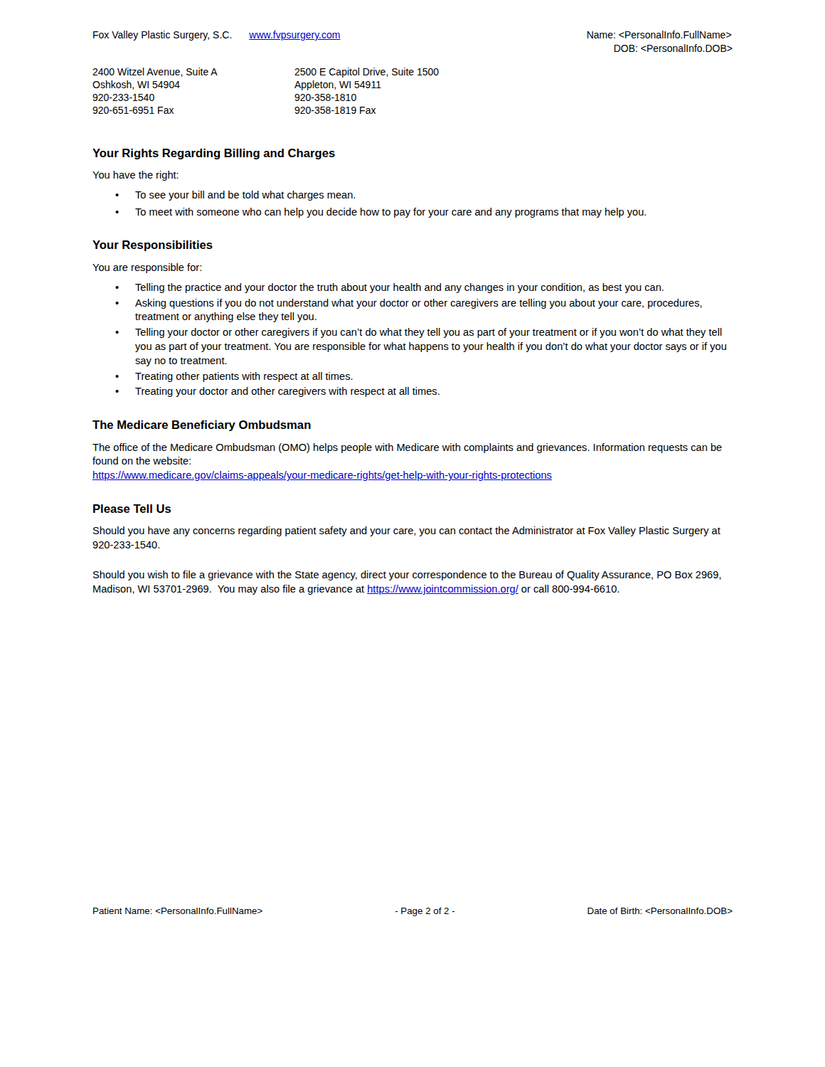Fox Valley Plastic Surgery, S.C. www.fvpsurgery.com
Name: <PersonalInfo.FullName>
DOB: <PersonalInfo.DOB>
2400 Witzel Avenue, Suite A
Oshkosh, WI 54904
920-233-1540
920-651-6951 Fax
2500 E Capitol Drive, Suite 1500
Appleton, WI 54911
920-358-1810
920-358-1819 Fax
Your Rights Regarding Billing and Charges
You have the right:
To see your bill and be told what charges mean.
To meet with someone who can help you decide how to pay for your care and any programs that may help you.
Your Responsibilities
You are responsible for:
Telling the practice and your doctor the truth about your health and any changes in your condition, as best you can.
Asking questions if you do not understand what your doctor or other caregivers are telling you about your care, procedures, treatment or anything else they tell you.
Telling your doctor or other caregivers if you can’t do what they tell you as part of your treatment or if you won’t do what they tell you as part of your treatment. You are responsible for what happens to your health if you don’t do what your doctor says or if you say no to treatment.
Treating other patients with respect at all times.
Treating your doctor and other caregivers with respect at all times.
The Medicare Beneficiary Ombudsman
The office of the Medicare Ombudsman (OMO) helps people with Medicare with complaints and grievances. Information requests can be found on the website:
https://www.medicare.gov/claims-appeals/your-medicare-rights/get-help-with-your-rights-protections
Please Tell Us
Should you have any concerns regarding patient safety and your care, you can contact the Administrator at Fox Valley Plastic Surgery at 920-233-1540.
Should you wish to file a grievance with the State agency, direct your correspondence to the Bureau of Quality Assurance, PO Box 2969, Madison, WI 53701-2969. You may also file a grievance at https://www.jointcommission.org/ or call 800-994-6610.
Patient Name: <PersonalInfo.FullName>
- Page 2 of 2 -
Date of Birth: <PersonalInfo.DOB>